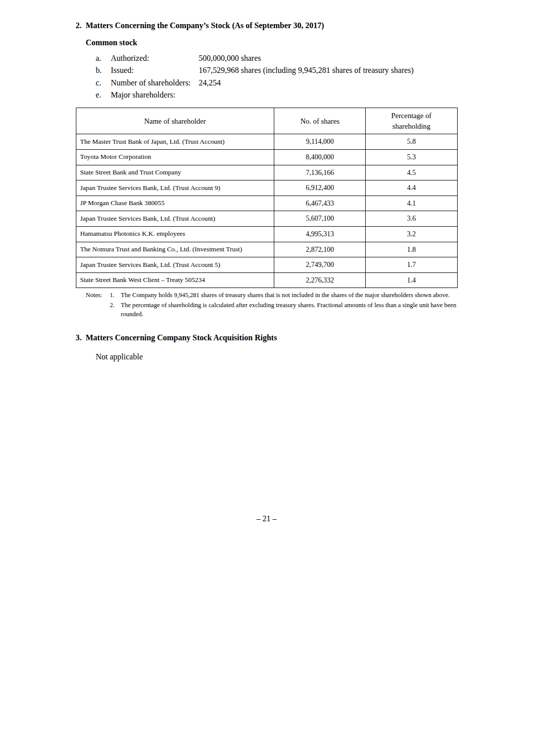2. Matters Concerning the Company’s Stock (As of September 30, 2017)
Common stock
a. Authorized: 500,000,000 shares
b. Issued: 167,529,968 shares (including 9,945,281 shares of treasury shares)
c. Number of shareholders: 24,254
e. Major shareholders:
| Name of shareholder | No. of shares | Percentage of shareholding |
| --- | --- | --- |
| The Master Trust Bank of Japan, Ltd. (Trust Account) | 9,114,000 | 5.8 |
| Toyota Motor Corporation | 8,400,000 | 5.3 |
| State Street Bank and Trust Company | 7,136,166 | 4.5 |
| Japan Trustee Services Bank, Ltd. (Trust Account 9) | 6,912,400 | 4.4 |
| JP Morgan Chase Bank 380055 | 6,467,433 | 4.1 |
| Japan Trustee Services Bank, Ltd. (Trust Account) | 5,607,100 | 3.6 |
| Hamamatsu Photonics K.K. employees | 4,995,313 | 3.2 |
| The Nomura Trust and Banking Co., Ltd. (Investment Trust) | 2,872,100 | 1.8 |
| Japan Trustee Services Bank, Ltd. (Trust Account 5) | 2,749,700 | 1.7 |
| State Street Bank West Client – Treaty 505234 | 2,276,332 | 1.4 |
Notes: 1. The Company holds 9,945,281 shares of treasury shares that is not included in the shares of the major shareholders shown above.
2. The percentage of shareholding is calculated after excluding treasury shares. Fractional amounts of less than a single unit have been rounded.
3. Matters Concerning Company Stock Acquisition Rights
Not applicable
– 21 –